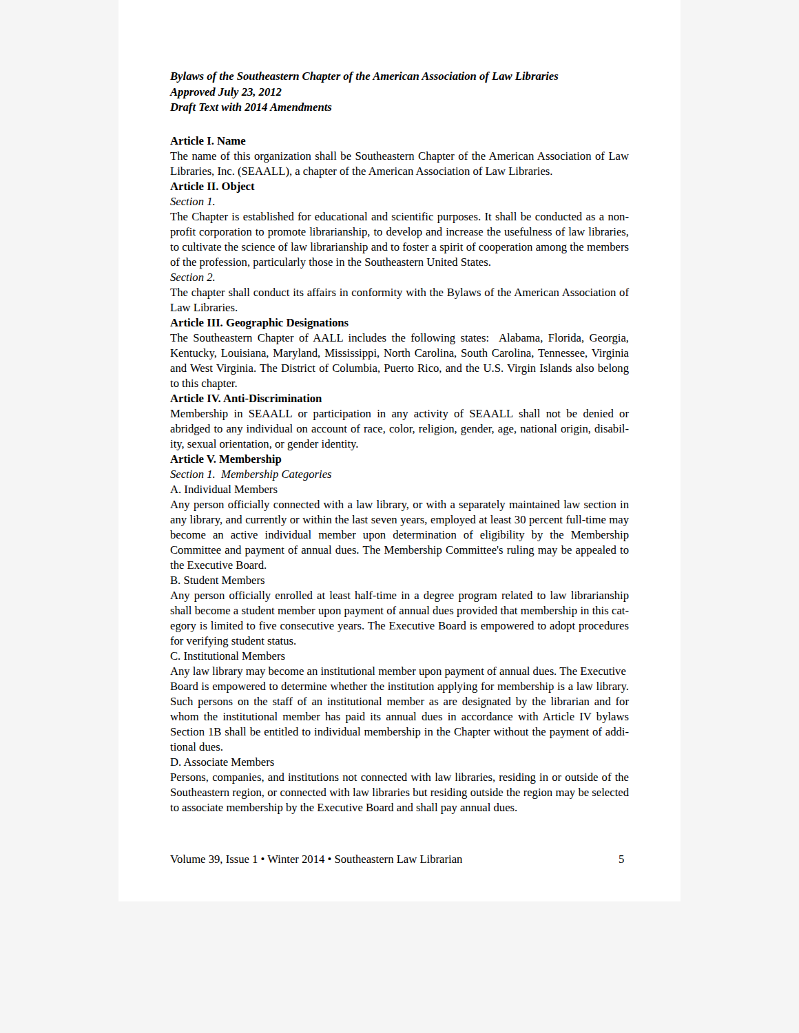Bylaws of the Southeastern Chapter of the American Association of Law Libraries
Approved July 23, 2012
Draft Text with 2014 Amendments
Article I. Name
The name of this organization shall be Southeastern Chapter of the American Association of Law Libraries, Inc. (SEAALL), a chapter of the American Association of Law Libraries.
Article II. Object
Section 1.
The Chapter is established for educational and scientific purposes. It shall be conducted as a nonprofit corporation to promote librarianship, to develop and increase the usefulness of law libraries, to cultivate the science of law librarianship and to foster a spirit of cooperation among the members of the profession, particularly those in the Southeastern United States.
Section 2.
The chapter shall conduct its affairs in conformity with the Bylaws of the American Association of Law Libraries.
Article III. Geographic Designations
The Southeastern Chapter of AALL includes the following states: Alabama, Florida, Georgia, Kentucky, Louisiana, Maryland, Mississippi, North Carolina, South Carolina, Tennessee, Virginia and West Virginia. The District of Columbia, Puerto Rico, and the U.S. Virgin Islands also belong to this chapter.
Article IV. Anti-Discrimination
Membership in SEAALL or participation in any activity of SEAALL shall not be denied or abridged to any individual on account of race, color, religion, gender, age, national origin, disability, sexual orientation, or gender identity.
Article V. Membership
Section 1. Membership Categories
A. Individual Members
Any person officially connected with a law library, or with a separately maintained law section in any library, and currently or within the last seven years, employed at least 30 percent full-time may become an active individual member upon determination of eligibility by the Membership Committee and payment of annual dues. The Membership Committee's ruling may be appealed to the Executive Board.
B. Student Members
Any person officially enrolled at least half-time in a degree program related to law librarianship shall become a student member upon payment of annual dues provided that membership in this category is limited to five consecutive years. The Executive Board is empowered to adopt procedures for verifying student status.
C. Institutional Members
Any law library may become an institutional member upon payment of annual dues. The Executive Board is empowered to determine whether the institution applying for membership is a law library. Such persons on the staff of an institutional member as are designated by the librarian and for whom the institutional member has paid its annual dues in accordance with Article IV bylaws Section 1B shall be entitled to individual membership in the Chapter without the payment of additional dues.
D. Associate Members
Persons, companies, and institutions not connected with law libraries, residing in or outside of the Southeastern region, or connected with law libraries but residing outside the region may be selected to associate membership by the Executive Board and shall pay annual dues.
Volume 39, Issue 1 • Winter 2014 • Southeastern Law Librarian 5